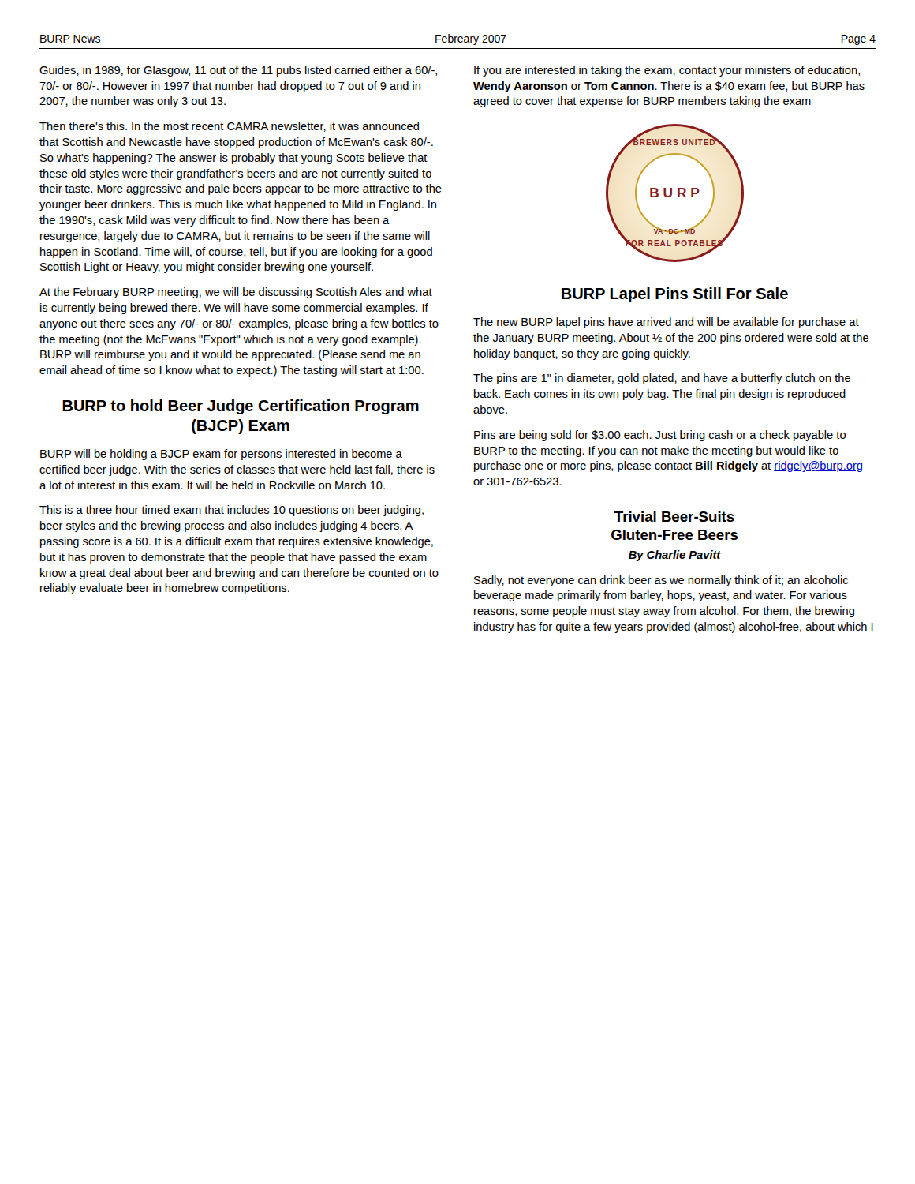BURP News Febreary 2007 Page 4
Guides, in 1989, for Glasgow, 11 out of the 11 pubs listed carried either a 60/-, 70/- or 80/-. However in 1997 that number had dropped to 7 out of 9 and in 2007, the number was only 3 out 13.
Then there's this. In the most recent CAMRA newsletter, it was announced that Scottish and Newcastle have stopped production of McEwan's cask 80/-. So what's happening? The answer is probably that young Scots believe that these old styles were their grandfather's beers and are not currently suited to their taste. More aggressive and pale beers appear to be more attractive to the younger beer drinkers. This is much like what happened to Mild in England. In the 1990's, cask Mild was very difficult to find. Now there has been a resurgence, largely due to CAMRA, but it remains to be seen if the same will happen in Scotland. Time will, of course, tell, but if you are looking for a good Scottish Light or Heavy, you might consider brewing one yourself.
At the February BURP meeting, we will be discussing Scottish Ales and what is currently being brewed there. We will have some commercial examples. If anyone out there sees any 70/- or 80/- examples, please bring a few bottles to the meeting (not the McEwans "Export" which is not a very good example). BURP will reimburse you and it would be appreciated. (Please send me an email ahead of time so I know what to expect.) The tasting will start at 1:00.
BURP to hold Beer Judge Certification Program (BJCP) Exam
BURP will be holding a BJCP exam for persons interested in become a certified beer judge. With the series of classes that were held last fall, there is a lot of interest in this exam. It will be held in Rockville on March 10.
This is a three hour timed exam that includes 10 questions on beer judging, beer styles and the brewing process and also includes judging 4 beers. A passing score is a 60. It is a difficult exam that requires extensive knowledge, but it has proven to demonstrate that the people that have passed the exam know a great deal about beer and brewing and can therefore be counted on to reliably evaluate beer in homebrew competitions.
If you are interested in taking the exam, contact your ministers of education, Wendy Aaronson or Tom Cannon. There is a $40 exam fee, but BURP has agreed to cover that expense for BURP members taking the exam
BREWERS UNITED
B U R P
VA · DC · MD
FOR REAL POTABLES
BURP Lapel Pins Still For Sale
The new BURP lapel pins have arrived and will be available for purchase at the January BURP meeting. About ½ of the 200 pins ordered were sold at the holiday banquet, so they are going quickly.
The pins are 1" in diameter, gold plated, and have a butterfly clutch on the back. Each comes in its own poly bag. The final pin design is reproduced above.
Pins are being sold for $3.00 each. Just bring cash or a check payable to BURP to the meeting. If you can not make the meeting but would like to purchase one or more pins, please contact Bill Ridgely at ridgely@burp.org or 301-762-6523.
Trivial Beer-Suits
Gluten-Free Beers
By Charlie Pavitt
Sadly, not everyone can drink beer as we normally think of it; an alcoholic beverage made primarily from barley, hops, yeast, and water. For various reasons, some people must stay away from alcohol. For them, the brewing industry has for quite a few years provided (almost) alcohol-free, about which I